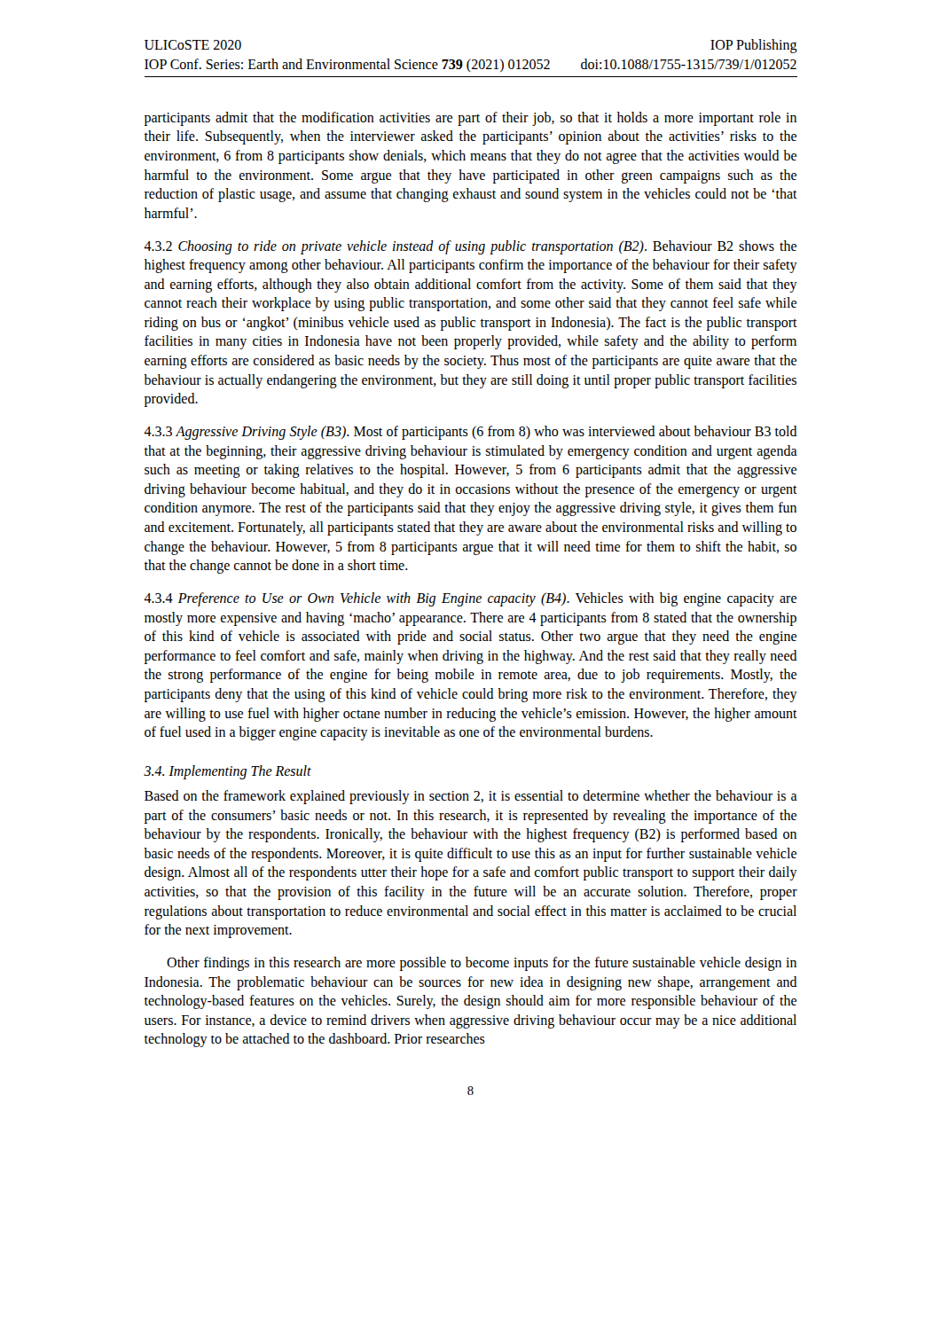ULICoSTE 2020
IOP Publishing
IOP Conf. Series: Earth and Environmental Science 739 (2021) 012052
doi:10.1088/1755-1315/739/1/012052
participants admit that the modification activities are part of their job, so that it holds a more important role in their life. Subsequently, when the interviewer asked the participants’ opinion about the activities’ risks to the environment, 6 from 8 participants show denials, which means that they do not agree that the activities would be harmful to the environment. Some argue that they have participated in other green campaigns such as the reduction of plastic usage, and assume that changing exhaust and sound system in the vehicles could not be ‘that harmful’.
4.3.2 Choosing to ride on private vehicle instead of using public transportation (B2). Behaviour B2 shows the highest frequency among other behaviour. All participants confirm the importance of the behaviour for their safety and earning efforts, although they also obtain additional comfort from the activity. Some of them said that they cannot reach their workplace by using public transportation, and some other said that they cannot feel safe while riding on bus or ‘angkot’ (minibus vehicle used as public transport in Indonesia). The fact is the public transport facilities in many cities in Indonesia have not been properly provided, while safety and the ability to perform earning efforts are considered as basic needs by the society. Thus most of the participants are quite aware that the behaviour is actually endangering the environment, but they are still doing it until proper public transport facilities provided.
4.3.3 Aggressive Driving Style (B3). Most of participants (6 from 8) who was interviewed about behaviour B3 told that at the beginning, their aggressive driving behaviour is stimulated by emergency condition and urgent agenda such as meeting or taking relatives to the hospital. However, 5 from 6 participants admit that the aggressive driving behaviour become habitual, and they do it in occasions without the presence of the emergency or urgent condition anymore. The rest of the participants said that they enjoy the aggressive driving style, it gives them fun and excitement. Fortunately, all participants stated that they are aware about the environmental risks and willing to change the behaviour. However, 5 from 8 participants argue that it will need time for them to shift the habit, so that the change cannot be done in a short time.
4.3.4 Preference to Use or Own Vehicle with Big Engine capacity (B4). Vehicles with big engine capacity are mostly more expensive and having ‘macho’ appearance. There are 4 participants from 8 stated that the ownership of this kind of vehicle is associated with pride and social status. Other two argue that they need the engine performance to feel comfort and safe, mainly when driving in the highway. And the rest said that they really need the strong performance of the engine for being mobile in remote area, due to job requirements. Mostly, the participants deny that the using of this kind of vehicle could bring more risk to the environment. Therefore, they are willing to use fuel with higher octane number in reducing the vehicle’s emission. However, the higher amount of fuel used in a bigger engine capacity is inevitable as one of the environmental burdens.
3.4. Implementing The Result
Based on the framework explained previously in section 2, it is essential to determine whether the behaviour is a part of the consumers’ basic needs or not. In this research, it is represented by revealing the importance of the behaviour by the respondents. Ironically, the behaviour with the highest frequency (B2) is performed based on basic needs of the respondents. Moreover, it is quite difficult to use this as an input for further sustainable vehicle design. Almost all of the respondents utter their hope for a safe and comfort public transport to support their daily activities, so that the provision of this facility in the future will be an accurate solution. Therefore, proper regulations about transportation to reduce environmental and social effect in this matter is acclaimed to be crucial for the next improvement.
Other findings in this research are more possible to become inputs for the future sustainable vehicle design in Indonesia. The problematic behaviour can be sources for new idea in designing new shape, arrangement and technology-based features on the vehicles. Surely, the design should aim for more responsible behaviour of the users. For instance, a device to remind drivers when aggressive driving behaviour occur may be a nice additional technology to be attached to the dashboard. Prior researches
8